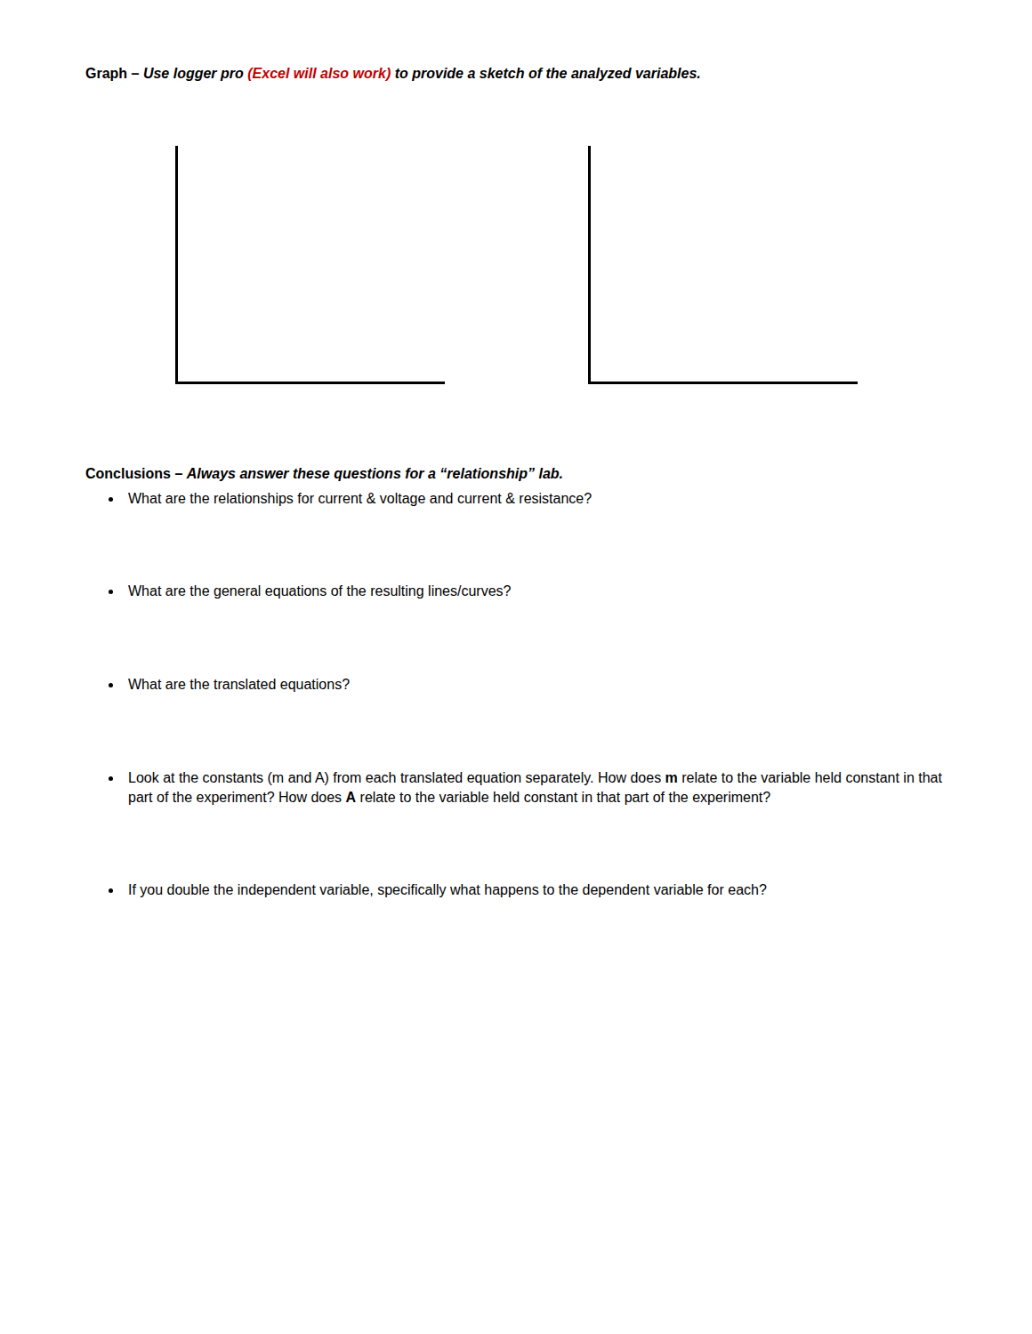Graph – Use logger pro (Excel will also work) to provide a sketch of the analyzed variables.
Conclusions – Always answer these questions for a “relationship” lab.
What are the relationships for current & voltage and current & resistance?
What are the general equations of the resulting lines/curves?
What are the translated equations?
Look at the constants (m and A) from each translated equation separately. How does m relate to the variable held constant in that part of the experiment? How does A relate to the variable held constant in that part of the experiment?
If you double the independent variable, specifically what happens to the dependent variable for each?